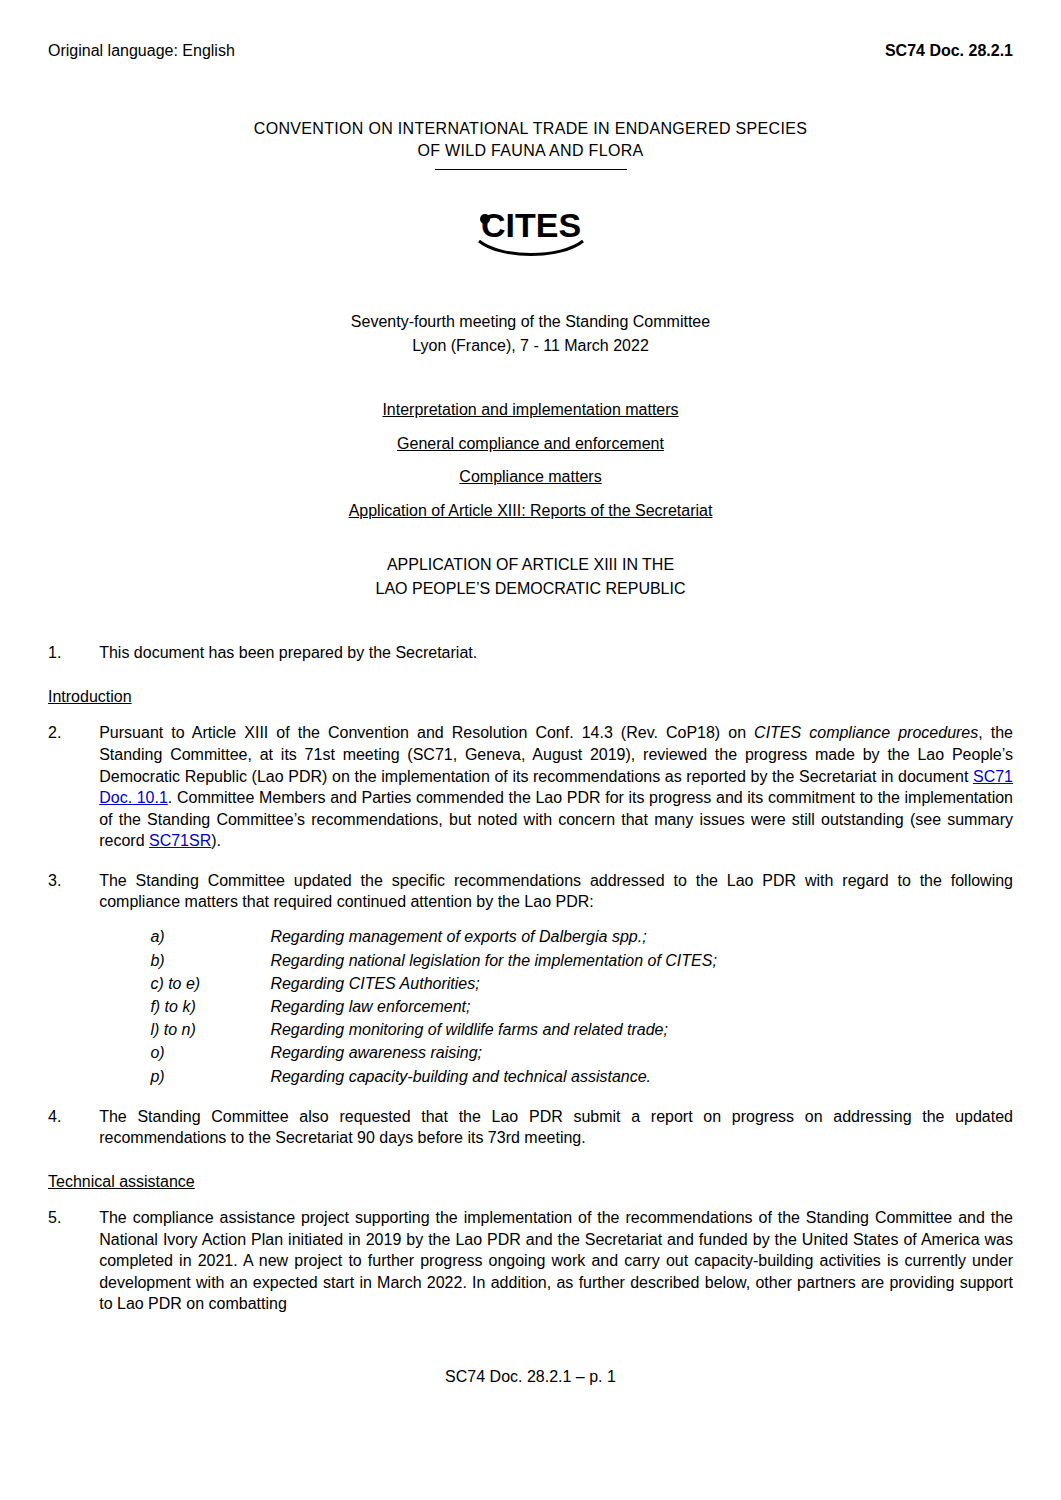Original language: English
SC74 Doc. 28.2.1
CONVENTION ON INTERNATIONAL TRADE IN ENDANGERED SPECIES
OF WILD FAUNA AND FLORA
CITES
Seventy-fourth meeting of the Standing Committee
Lyon (France), 7 - 11 March 2022
Interpretation and implementation matters
General compliance and enforcement
Compliance matters
Application of Article XIII: Reports of the Secretariat
APPLICATION OF ARTICLE XIII IN THE
LAO PEOPLE’S DEMOCRATIC REPUBLIC
This document has been prepared by the Secretariat.
Introduction
Pursuant to Article XIII of the Convention and Resolution Conf. 14.3 (Rev. CoP18) on CITES compliance procedures, the Standing Committee, at its 71st meeting (SC71, Geneva, August 2019), reviewed the progress made by the Lao People’s Democratic Republic (Lao PDR) on the implementation of its recommendations as reported by the Secretariat in document SC71 Doc. 10.1. Committee Members and Parties commended the Lao PDR for its progress and its commitment to the implementation of the Standing Committee’s recommendations, but noted with concern that many issues were still outstanding (see summary record SC71SR).
The Standing Committee updated the specific recommendations addressed to the Lao PDR with regard to the following compliance matters that required continued attention by the Lao PDR:
| a) | Regarding management of exports of Dalbergia spp.; |
| b) | Regarding national legislation for the implementation of CITES; |
| c) to e) | Regarding CITES Authorities; |
| f) to k) | Regarding law enforcement; |
| l) to n) | Regarding monitoring of wildlife farms and related trade; |
| o) | Regarding awareness raising; |
| p) | Regarding capacity-building and technical assistance. |
The Standing Committee also requested that the Lao PDR submit a report on progress on addressing the updated recommendations to the Secretariat 90 days before its 73rd meeting.
Technical assistance
The compliance assistance project supporting the implementation of the recommendations of the Standing Committee and the National Ivory Action Plan initiated in 2019 by the Lao PDR and the Secretariat and funded by the United States of America was completed in 2021. A new project to further progress ongoing work and carry out capacity-building activities is currently under development with an expected start in March 2022. In addition, as further described below, other partners are providing support to Lao PDR on combatting
SC74 Doc. 28.2.1 – p. 1